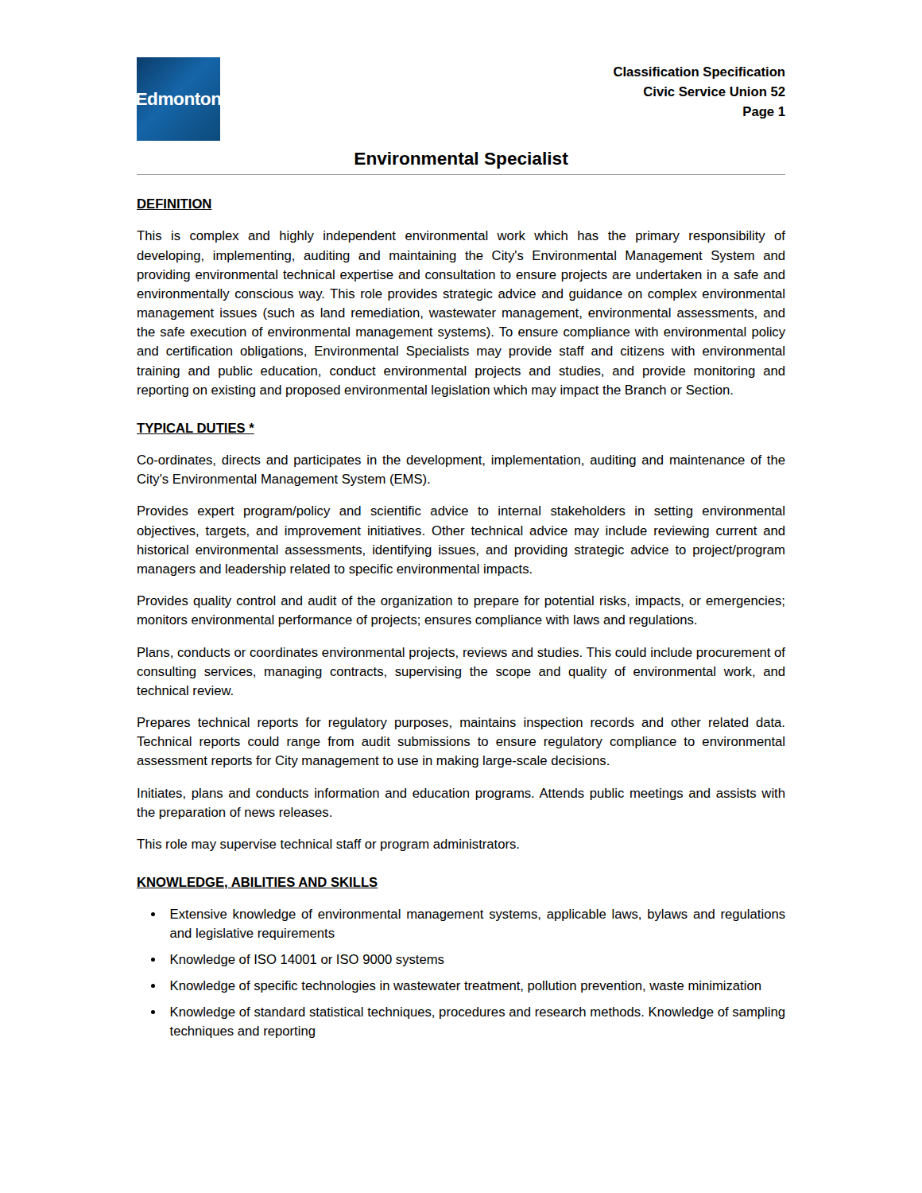Edmonton
Classification Specification
Civic Service Union 52
Page 1
Environmental Specialist
DEFINITION
This is complex and highly independent environmental work which has the primary responsibility of developing, implementing, auditing and maintaining the City's Environmental Management System and providing environmental technical expertise and consultation to ensure projects are undertaken in a safe and environmentally conscious way. This role provides strategic advice and guidance on complex environmental management issues (such as land remediation, wastewater management, environmental assessments, and the safe execution of environmental management systems). To ensure compliance with environmental policy and certification obligations, Environmental Specialists may provide staff and citizens with environmental training and public education, conduct environmental projects and studies, and provide monitoring and reporting on existing and proposed environmental legislation which may impact the Branch or Section.
TYPICAL DUTIES *
Co-ordinates, directs and participates in the development, implementation, auditing and maintenance of the City's Environmental Management System (EMS).
Provides expert program/policy and scientific advice to internal stakeholders in setting environmental objectives, targets, and improvement initiatives. Other technical advice may include reviewing current and historical environmental assessments, identifying issues, and providing strategic advice to project/program managers and leadership related to specific environmental impacts.
Provides quality control and audit of the organization to prepare for potential risks, impacts, or emergencies; monitors environmental performance of projects; ensures compliance with laws and regulations.
Plans, conducts or coordinates environmental projects, reviews and studies. This could include procurement of consulting services, managing contracts, supervising the scope and quality of environmental work, and technical review.
Prepares technical reports for regulatory purposes, maintains inspection records and other related data. Technical reports could range from audit submissions to ensure regulatory compliance to environmental assessment reports for City management to use in making large-scale decisions.
Initiates, plans and conducts information and education programs. Attends public meetings and assists with the preparation of news releases.
This role may supervise technical staff or program administrators.
KNOWLEDGE, ABILITIES AND SKILLS
Extensive knowledge of environmental management systems, applicable laws, bylaws and regulations and legislative requirements
Knowledge of ISO 14001 or ISO 9000 systems
Knowledge of specific technologies in wastewater treatment, pollution prevention, waste minimization
Knowledge of standard statistical techniques, procedures and research methods. Knowledge of sampling techniques and reporting